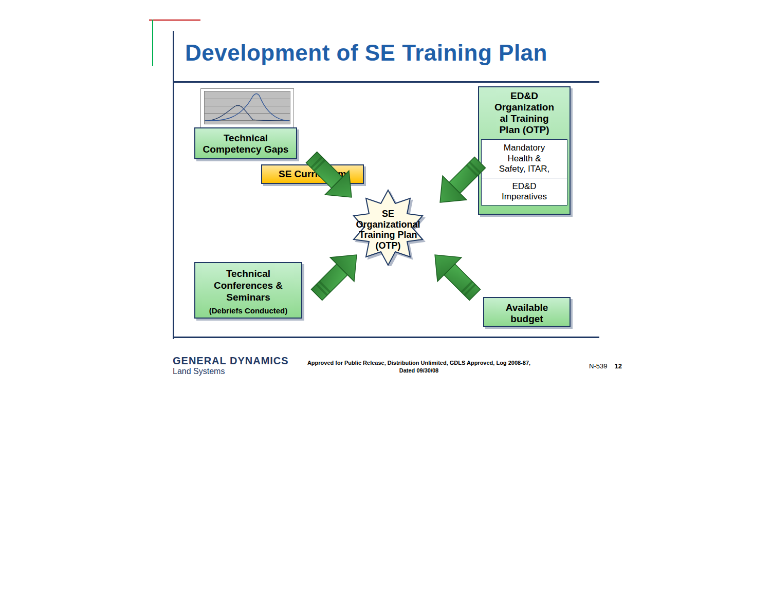Development of SE Training Plan
00.511.522.533.544.55
Technical
Competency Gaps
SE Curriculum
ED&D
Organization
al Training
Plan (OTP)
Mandatory
Health &
Safety, ITAR,
ED&D
Imperatives
SE
Organizational
Training Plan
(OTP)
Technical
Conferences &
Seminars
(Debriefs Conducted)
Available
budget
GENERAL DYNAMICS
Land Systems
Approved for Public Release, Distribution Unlimited, GDLS Approved, Log 2008-87,
Dated 09/30/08
N-53912